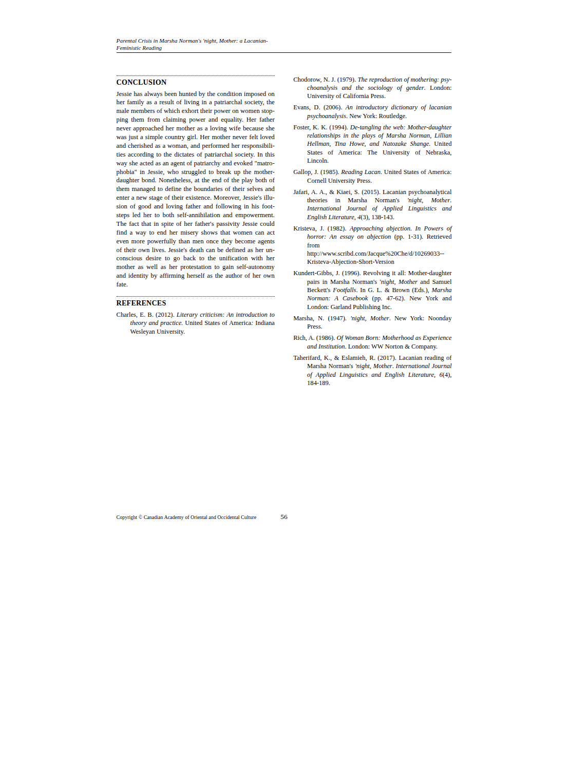Parental Crisis in Marsha Norman's 'night, Mother: a Lacanian-
Feministic Reading
Conclusion
Jessie has always been hunted by the condition imposed on her family as a result of living in a patriarchal society, the male members of which exhort their power on women stopping them from claiming power and equality. Her father never approached her mother as a loving wife because she was just a simple country girl. Her mother never felt loved and cherished as a woman, and performed her responsibilities according to the dictates of patriarchal society. In this way she acted as an agent of patriarchy and evoked "matrophobia" in Jessie, who struggled to break up the mother- daughter bond. Nonetheless, at the end of the play both of them managed to define the boundaries of their selves and enter a new stage of their existence. Moreover, Jessie's illusion of good and loving father and following in his footsteps led her to both self-annihilation and empowerment. The fact that in spite of her father's passivity Jessie could find a way to end her misery shows that women can act even more powerfully than men once they become agents of their own lives. Jessie's death can be defined as her unconscious desire to go back to the unification with her mother as well as her protestation to gain self-autonomy and identity by affirming herself as the author of her own fate.
References
Charles, E. B. (2012). Literary criticism: An introduction to theory and practice. United States of America: Indiana Wesleyan University.
Chodorow, N. J. (1979). The reproduction of mothering: psychoanalysis and the sociology of gender. London: University of California Press.
Evans, D. (2006). An introductory dictionary of lacanian psychoanalysis. New York: Routledge.
Foster, K. K. (1994). De-tangling the web: Mother-daughter relationships in the plays of Marsha Norman, Lillian Hellman, Tina Howe, and Natozake Shange. United States of America: The University of Nebraska, Lincoln.
Gallop, J. (1985). Reading Lacan. United States of America: Cornell University Press.
Jafari, A. A., & Kiaei, S. (2015). Lacanian psychoanalytical theories in Marsha Norman's 'night, Mother. International Journal of Applied Linguistics and English Literature, 4(3), 138-143.
Kristeva, J. (1982). Approaching abjection. In Powers of horror: An essay on abjection (pp. 1-31). Retrieved from http://www.scribd.com/Jacque%20Che/d/10269033--Kristeva-Abjection-Short-Version
Kundert-Gibbs, J. (1996). Revolving it all: Mother-daughter pairs in Marsha Norman's 'night, Mother and Samuel Beckett's Footfalls. In G. L. & Brown (Eds.), Marsha Norman: A Casebook (pp. 47-62). New York and London: Garland Publishing Inc.
Marsha, N. (1947). 'night, Mother. New York: Noonday Press.
Rich, A. (1986). Of Woman Born: Motherhood as Experience and Institution. London: WW Norton & Company.
Taherifard, K., & Eslamieh, R. (2017). Lacanian reading of Marsha Norman's 'night, Mother. International Journal of Applied Linguistics and English Literature, 6(4), 184-189.
Copyright © Canadian Academy of Oriental and Occidental Culture 56